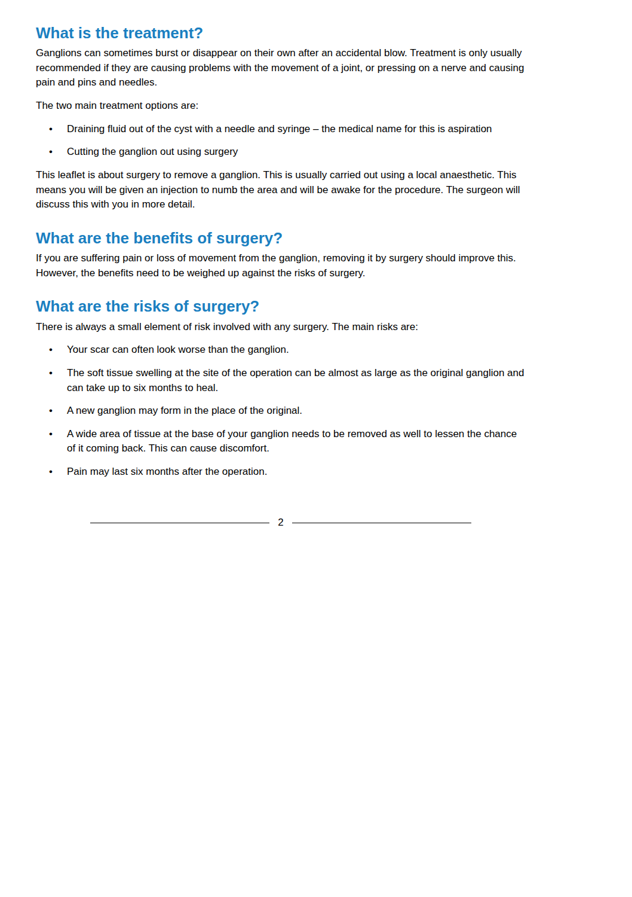What is the treatment?
Ganglions can sometimes burst or disappear on their own after an accidental blow. Treatment is only usually recommended if they are causing problems with the movement of a joint, or pressing on a nerve and causing pain and pins and needles.
The two main treatment options are:
Draining fluid out of the cyst with a needle and syringe – the medical name for this is aspiration
Cutting the ganglion out using surgery
This leaflet is about surgery to remove a ganglion. This is usually carried out using a local anaesthetic. This means you will be given an injection to numb the area and will be awake for the procedure. The surgeon will discuss this with you in more detail.
What are the benefits of surgery?
If you are suffering pain or loss of movement from the ganglion, removing it by surgery should improve this. However, the benefits need to be weighed up against the risks of surgery.
What are the risks of surgery?
There is always a small element of risk involved with any surgery. The main risks are:
Your scar can often look worse than the ganglion.
The soft tissue swelling at the site of the operation can be almost as large as the original ganglion and can take up to six months to heal.
A new ganglion may form in the place of the original.
A wide area of tissue at the base of your ganglion needs to be removed as well to lessen the chance of it coming back. This can cause discomfort.
Pain may last six months after the operation.
2